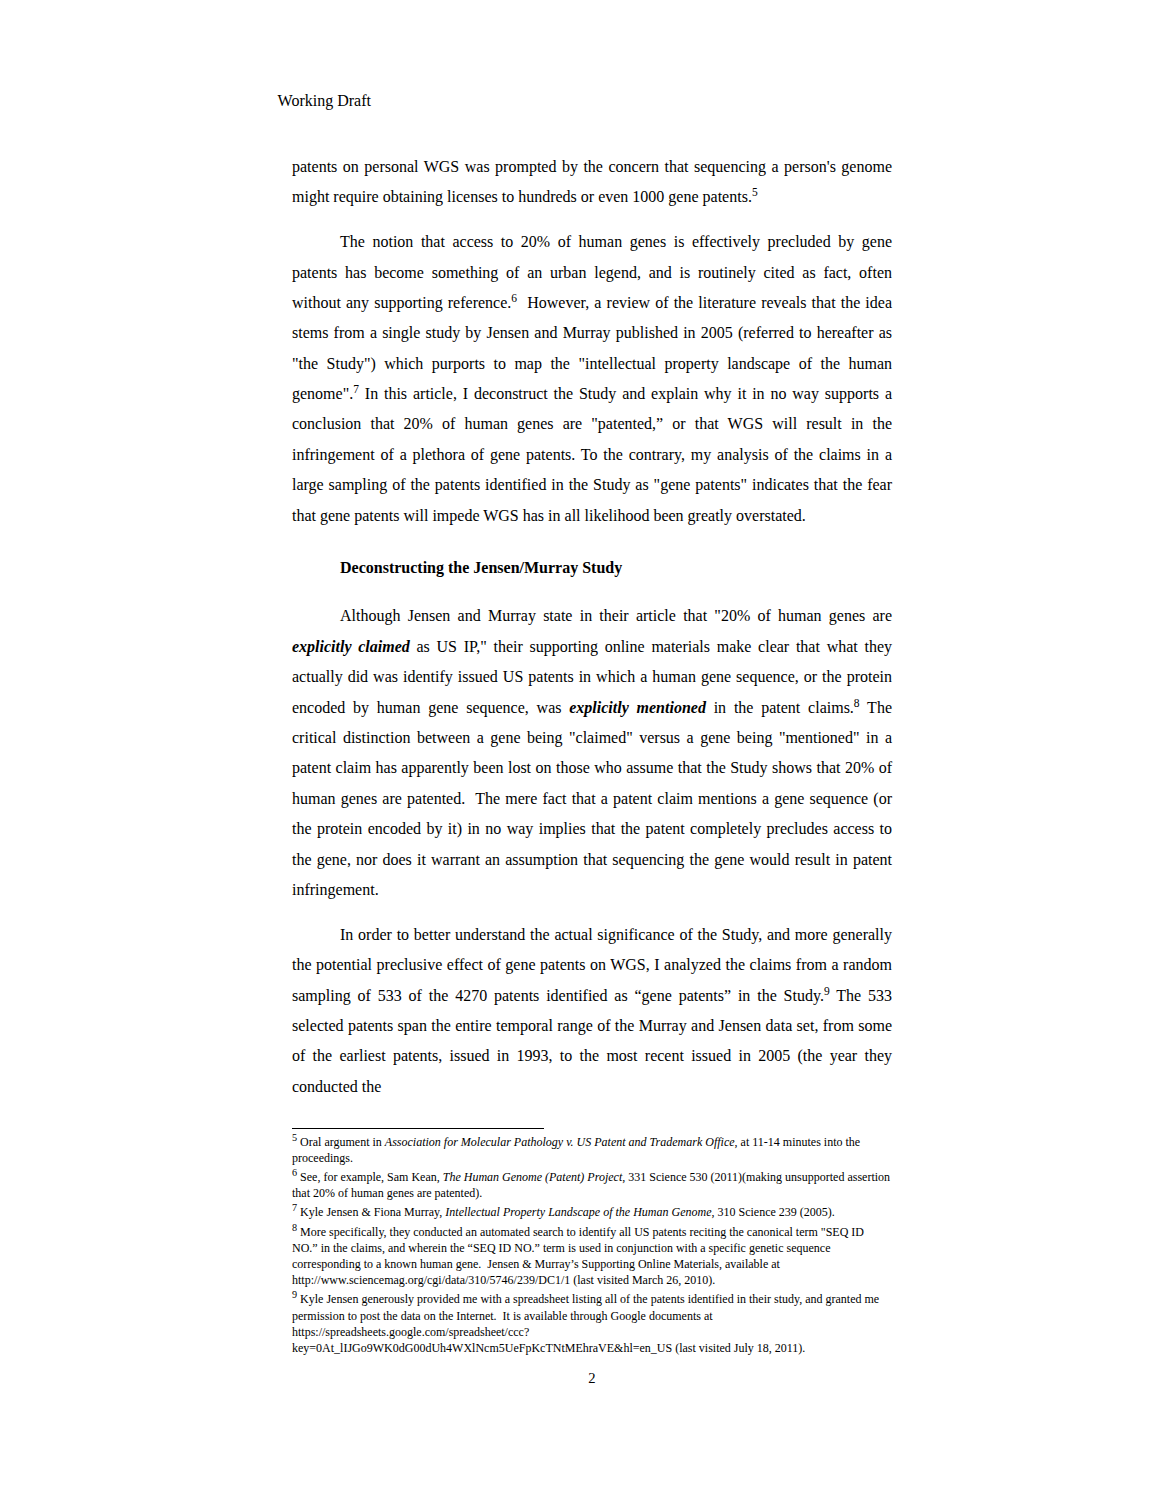Working Draft
patents on personal WGS was prompted by the concern that sequencing a person's genome might require obtaining licenses to hundreds or even 1000 gene patents.5
The notion that access to 20% of human genes is effectively precluded by gene patents has become something of an urban legend, and is routinely cited as fact, often without any supporting reference.6 However, a review of the literature reveals that the idea stems from a single study by Jensen and Murray published in 2005 (referred to hereafter as "the Study") which purports to map the "intellectual property landscape of the human genome".7 In this article, I deconstruct the Study and explain why it in no way supports a conclusion that 20% of human genes are "patented,” or that WGS will result in the infringement of a plethora of gene patents. To the contrary, my analysis of the claims in a large sampling of the patents identified in the Study as "gene patents" indicates that the fear that gene patents will impede WGS has in all likelihood been greatly overstated.
Deconstructing the Jensen/Murray Study
Although Jensen and Murray state in their article that "20% of human genes are explicitly claimed as US IP," their supporting online materials make clear that what they actually did was identify issued US patents in which a human gene sequence, or the protein encoded by human gene sequence, was explicitly mentioned in the patent claims.8 The critical distinction between a gene being "claimed" versus a gene being "mentioned" in a patent claim has apparently been lost on those who assume that the Study shows that 20% of human genes are patented. The mere fact that a patent claim mentions a gene sequence (or the protein encoded by it) in no way implies that the patent completely precludes access to the gene, nor does it warrant an assumption that sequencing the gene would result in patent infringement.
In order to better understand the actual significance of the Study, and more generally the potential preclusive effect of gene patents on WGS, I analyzed the claims from a random sampling of 533 of the 4270 patents identified as “gene patents” in the Study.9 The 533 selected patents span the entire temporal range of the Murray and Jensen data set, from some of the earliest patents, issued in 1993, to the most recent issued in 2005 (the year they conducted the
5 Oral argument in Association for Molecular Pathology v. US Patent and Trademark Office, at 11-14 minutes into the proceedings.
6 See, for example, Sam Kean, The Human Genome (Patent) Project, 331 Science 530 (2011)(making unsupported assertion that 20% of human genes are patented).
7 Kyle Jensen & Fiona Murray, Intellectual Property Landscape of the Human Genome, 310 Science 239 (2005).
8 More specifically, they conducted an automated search to identify all US patents reciting the canonical term "SEQ ID NO.” in the claims, and wherein the “SEQ ID NO.” term is used in conjunction with a specific genetic sequence corresponding to a known human gene. Jensen & Murray’s Supporting Online Materials, available at http://www.sciencemag.org/cgi/data/310/5746/239/DC1/1 (last visited March 26, 2010).
9 Kyle Jensen generously provided me with a spreadsheet listing all of the patents identified in their study, and granted me permission to post the data on the Internet. It is available through Google documents at https://spreadsheets.google.com/spreadsheet/ccc?key=0At_lIJGo9WK0dG00dUh4WXlNcm5UeFpKcTNtMEhraVE&hl=en_US (last visited July 18, 2011).
2